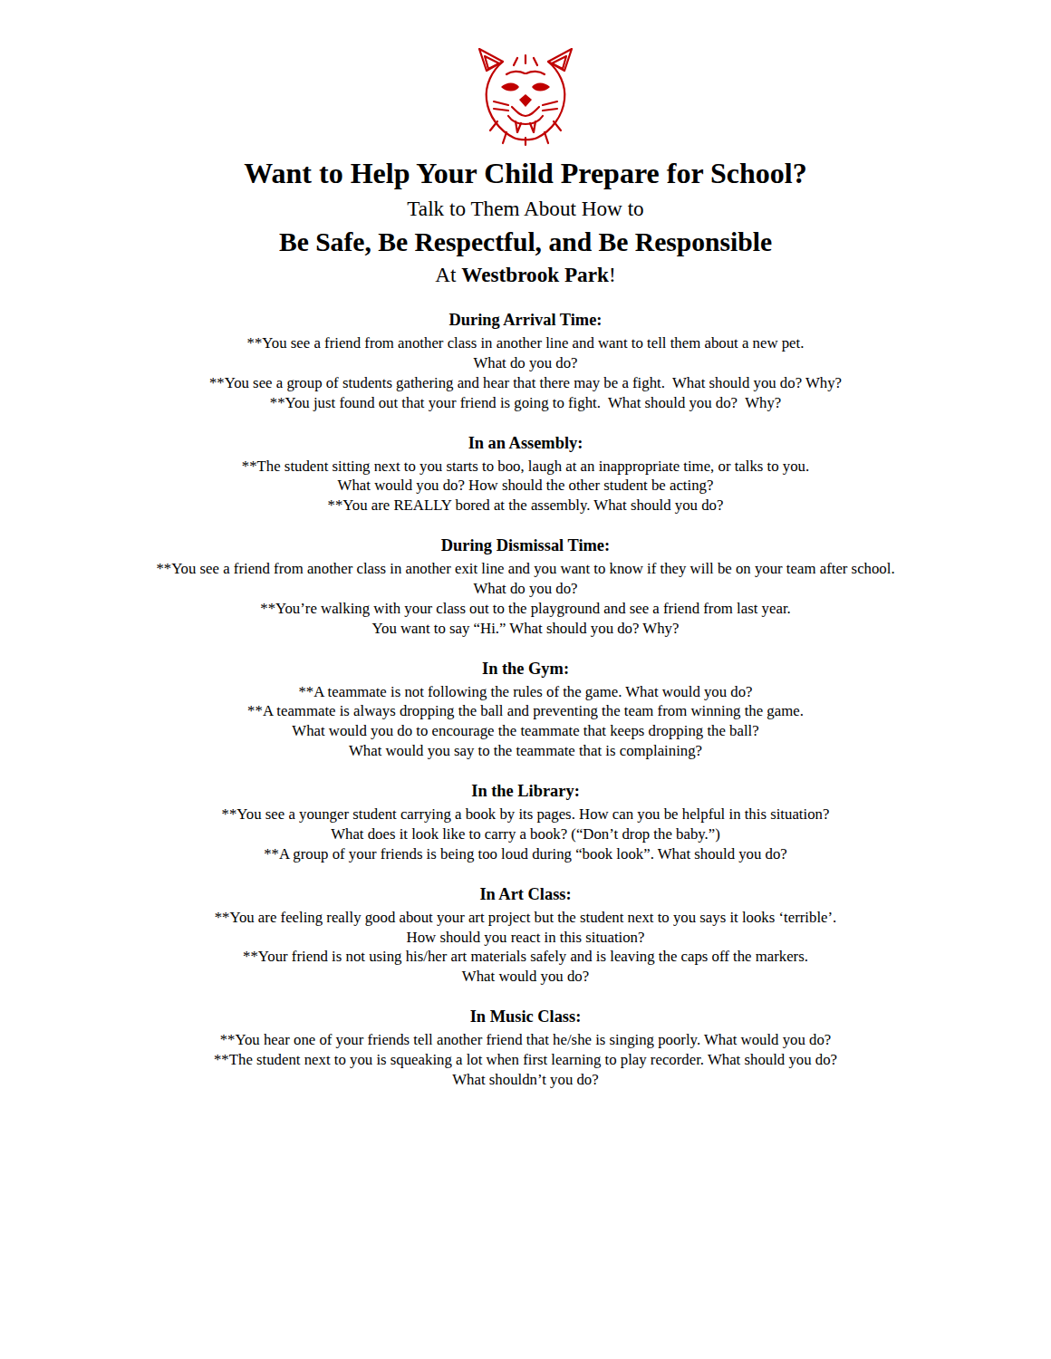Red wildcat head mascot
Want to Help Your Child Prepare for School?
Talk to Them About How to
Be Safe, Be Respectful, and Be Responsible
At Westbrook Park!
During Arrival Time:
**You see a friend from another class in another line and want to tell them about a new pet.
What do you do?
**You see a group of students gathering and hear that there may be a fight. What should you do? Why?
**You just found out that your friend is going to fight. What should you do? Why?
In an Assembly:
**The student sitting next to you starts to boo, laugh at an inappropriate time, or talks to you.
What would you do? How should the other student be acting?
**You are REALLY bored at the assembly. What should you do?
During Dismissal Time:
**You see a friend from another class in another exit line and you want to know if they will be on your team after school. What do you do?
**You’re walking with your class out to the playground and see a friend from last year.
You want to say “Hi.” What should you do? Why?
In the Gym:
**A teammate is not following the rules of the game. What would you do?
**A teammate is always dropping the ball and preventing the team from winning the game.
What would you do to encourage the teammate that keeps dropping the ball?
What would you say to the teammate that is complaining?
In the Library:
**You see a younger student carrying a book by its pages. How can you be helpful in this situation?
What does it look like to carry a book? (“Don’t drop the baby.”)
**A group of your friends is being too loud during “book look”. What should you do?
In Art Class:
**You are feeling really good about your art project but the student next to you says it looks ‘terrible’.
How should you react in this situation?
**Your friend is not using his/her art materials safely and is leaving the caps off the markers.
What would you do?
In Music Class:
**You hear one of your friends tell another friend that he/she is singing poorly. What would you do?
**The student next to you is squeaking a lot when first learning to play recorder. What should you do?
What shouldn’t you do?